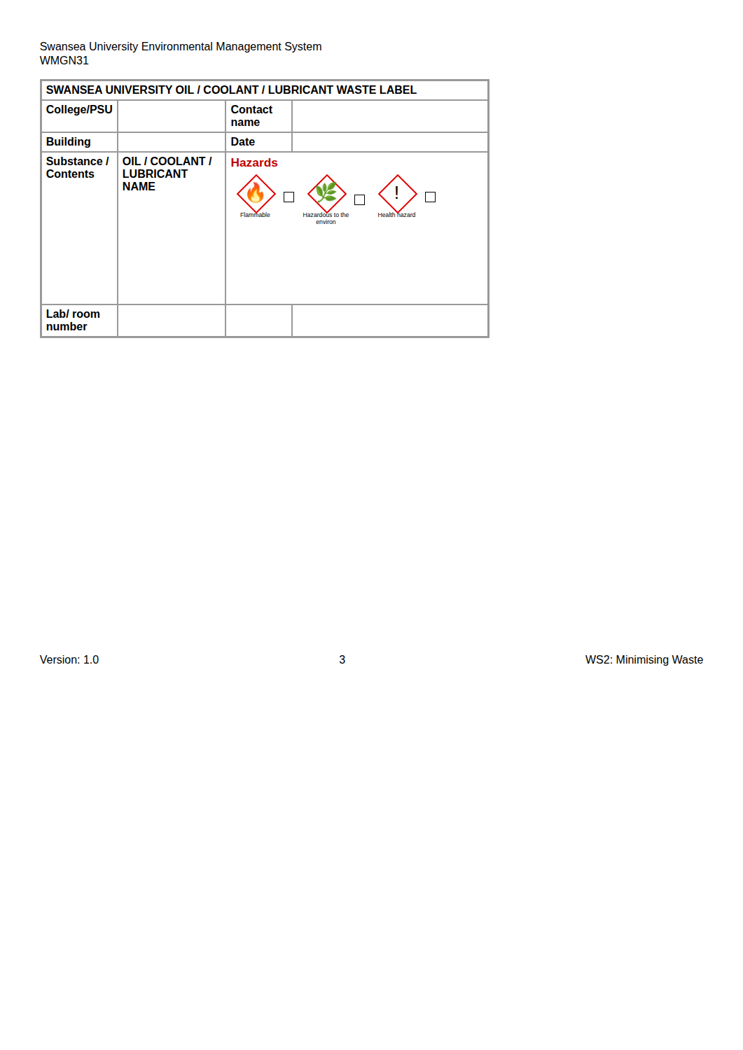Swansea University Environmental Management System
WMGN31
| SWANSEA UNIVERSITY OIL / COOLANT / LUBRICANT WASTE LABEL |
| College/PSU | | Contact name | |
| Building | | Date | |
| Substance / Contents | OIL / COOLANT / LUBRICANT NAME | Hazards 🔥 Flammable 🌿 Hazardous to the environ ! Health hazard |
| Lab/ room number | | | |
Version: 1.0
3
WS2: Minimising Waste